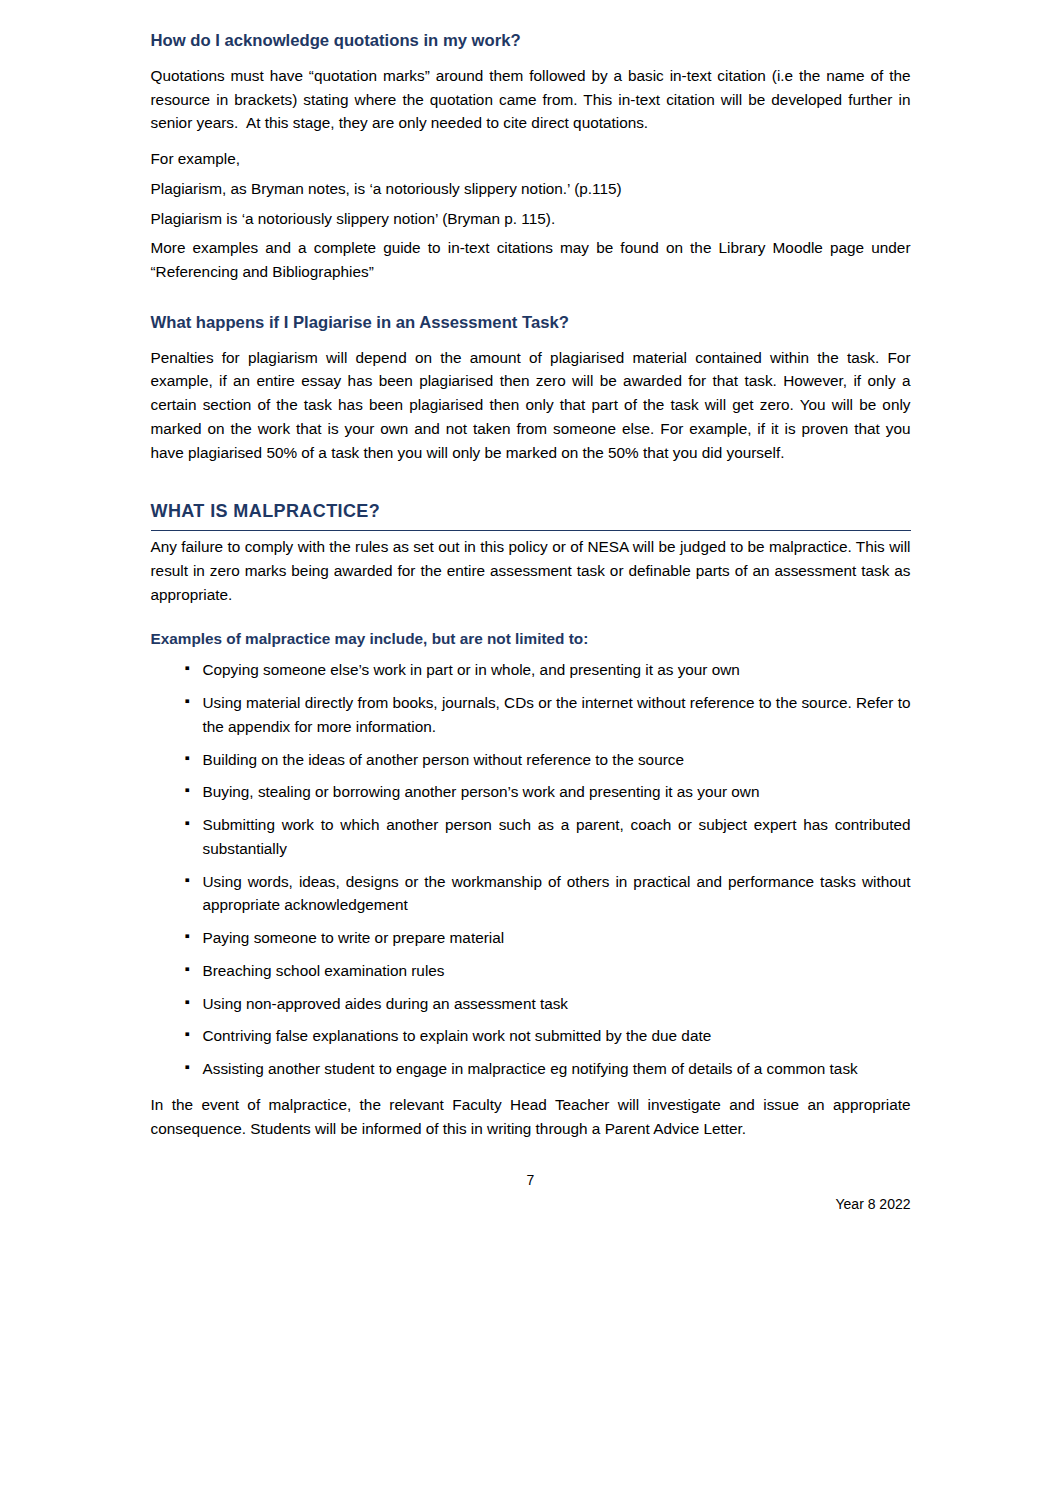How do I acknowledge quotations in my work?
Quotations must have “quotation marks” around them followed by a basic in-text citation (i.e the name of the resource in brackets) stating where the quotation came from. This in-text citation will be developed further in senior years. At this stage, they are only needed to cite direct quotations.
For example,
Plagiarism, as Bryman notes, is ‘a notoriously slippery notion.’ (p.115)
Plagiarism is ‘a notoriously slippery notion’ (Bryman p. 115).
More examples and a complete guide to in-text citations may be found on the Library Moodle page under “Referencing and Bibliographies”
What happens if I Plagiarise in an Assessment Task?
Penalties for plagiarism will depend on the amount of plagiarised material contained within the task. For example, if an entire essay has been plagiarised then zero will be awarded for that task. However, if only a certain section of the task has been plagiarised then only that part of the task will get zero. You will be only marked on the work that is your own and not taken from someone else. For example, if it is proven that you have plagiarised 50% of a task then you will only be marked on the 50% that you did yourself.
What is Malpractice?
Any failure to comply with the rules as set out in this policy or of NESA will be judged to be malpractice. This will result in zero marks being awarded for the entire assessment task or definable parts of an assessment task as appropriate.
Examples of malpractice may include, but are not limited to:
Copying someone else’s work in part or in whole, and presenting it as your own
Using material directly from books, journals, CDs or the internet without reference to the source. Refer to the appendix for more information.
Building on the ideas of another person without reference to the source
Buying, stealing or borrowing another person’s work and presenting it as your own
Submitting work to which another person such as a parent, coach or subject expert has contributed substantially
Using words, ideas, designs or the workmanship of others in practical and performance tasks without appropriate acknowledgement
Paying someone to write or prepare material
Breaching school examination rules
Using non-approved aides during an assessment task
Contriving false explanations to explain work not submitted by the due date
Assisting another student to engage in malpractice eg notifying them of details of a common task
In the event of malpractice, the relevant Faculty Head Teacher will investigate and issue an appropriate consequence. Students will be informed of this in writing through a Parent Advice Letter.
7
Year 8 2022